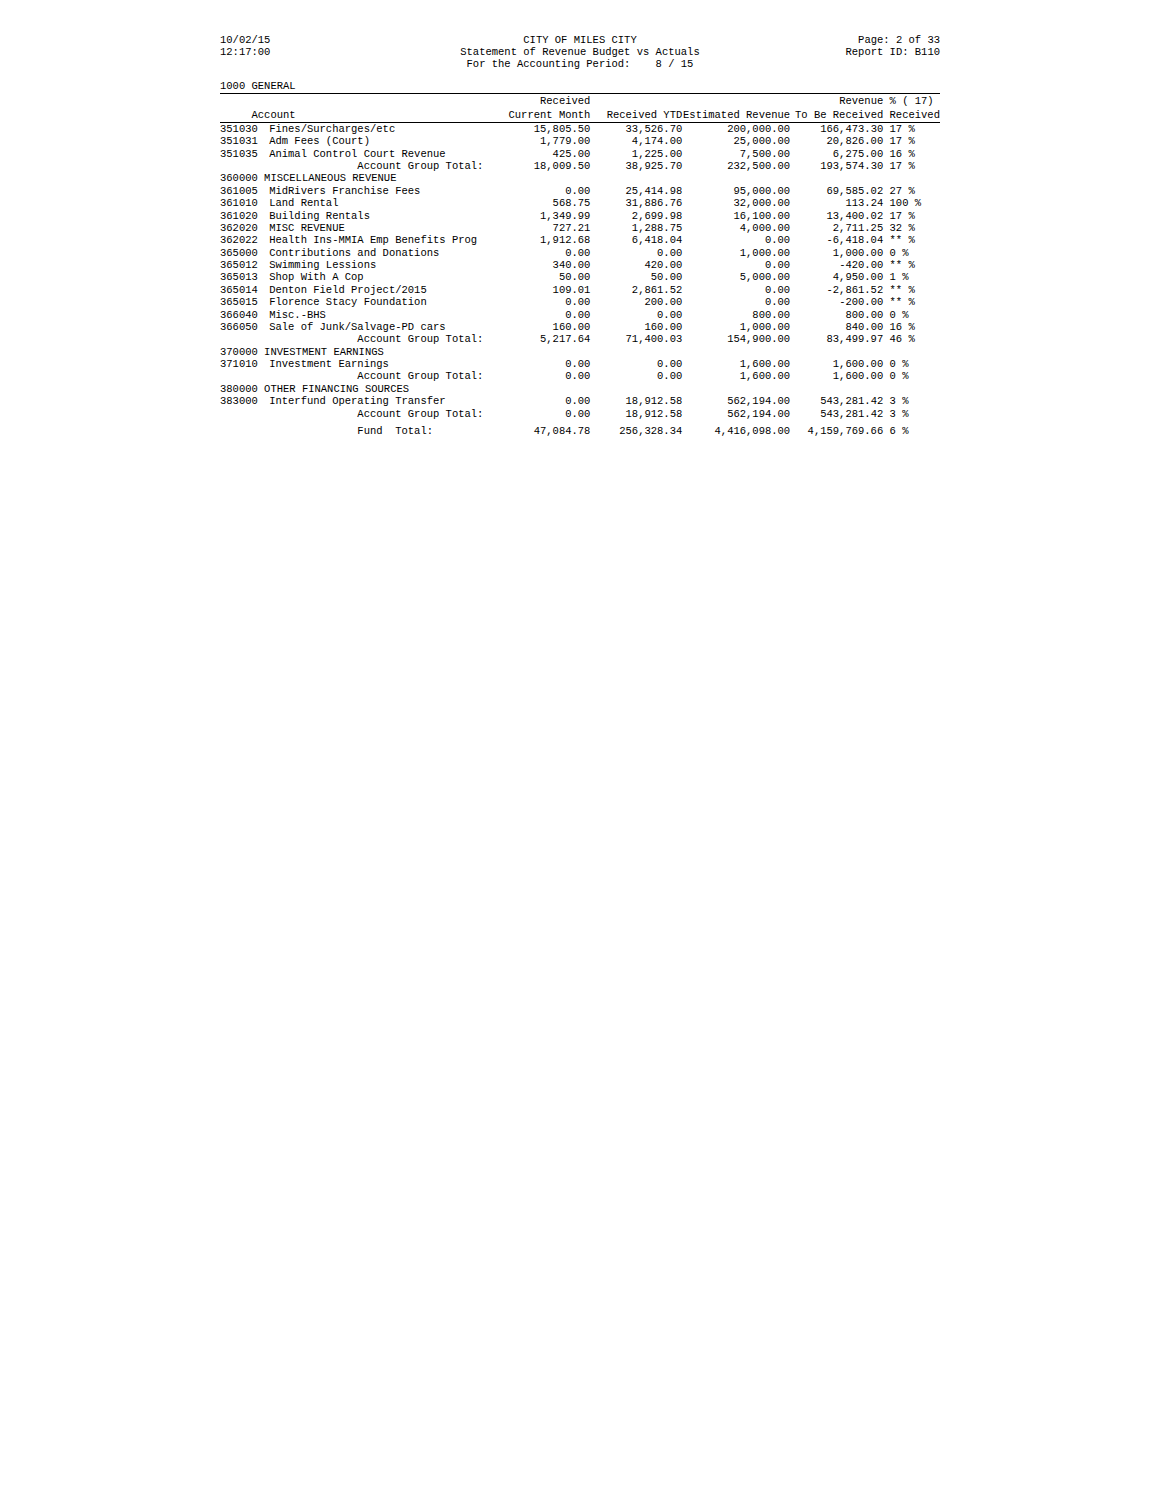| 10/02/15 | CITY OF MILES CITY | Page: 2 of 33 |
| 12:17:00 | Statement of Revenue Budget vs Actuals | Report ID: B110 |
| | For the Accounting Period: 8 / 15 | |
1000 GENERAL
| | Received | | | Revenue | % ( 17) |
| Account | Current Month | Received YTD | Estimated Revenue | To Be Received | Received |
| 351030 | Fines/Surcharges/etc | 15,805.50 | 33,526.70 | 200,000.00 | 166,473.30 | 17 % |
| 351031 | Adm Fees (Court) | 1,779.00 | 4,174.00 | 25,000.00 | 20,826.00 | 17 % |
| 351035 | Animal Control Court Revenue | 425.00 | 1,225.00 | 7,500.00 | 6,275.00 | 16 % |
| | Account Group Total: | 18,009.50 | 38,925.70 | 232,500.00 | 193,574.30 | 17 % |
| 360000 MISCELLANEOUS REVENUE | |
| 361005 | MidRivers Franchise Fees | 0.00 | 25,414.98 | 95,000.00 | 69,585.02 | 27 % |
| 361010 | Land Rental | 568.75 | 31,886.76 | 32,000.00 | 113.24 | 100 % |
| 361020 | Building Rentals | 1,349.99 | 2,699.98 | 16,100.00 | 13,400.02 | 17 % |
| 362020 | MISC REVENUE | 727.21 | 1,288.75 | 4,000.00 | 2,711.25 | 32 % |
| 362022 | Health Ins-MMIA Emp Benefits Prog | 1,912.68 | 6,418.04 | 0.00 | -6,418.04 | ** % |
| 365000 | Contributions and Donations | 0.00 | 0.00 | 1,000.00 | 1,000.00 | 0 % |
| 365012 | Swimming Lessions | 340.00 | 420.00 | 0.00 | -420.00 | ** % |
| 365013 | Shop With A Cop | 50.00 | 50.00 | 5,000.00 | 4,950.00 | 1 % |
| 365014 | Denton Field Project/2015 | 109.01 | 2,861.52 | 0.00 | -2,861.52 | ** % |
| 365015 | Florence Stacy Foundation | 0.00 | 200.00 | 0.00 | -200.00 | ** % |
| 366040 | Misc.-BHS | 0.00 | 0.00 | 800.00 | 800.00 | 0 % |
| 366050 | Sale of Junk/Salvage-PD cars | 160.00 | 160.00 | 1,000.00 | 840.00 | 16 % |
| | Account Group Total: | 5,217.64 | 71,400.03 | 154,900.00 | 83,499.97 | 46 % |
| 370000 INVESTMENT EARNINGS | |
| 371010 | Investment Earnings | 0.00 | 0.00 | 1,600.00 | 1,600.00 | 0 % |
| | Account Group Total: | 0.00 | 0.00 | 1,600.00 | 1,600.00 | 0 % |
| 380000 OTHER FINANCING SOURCES | |
| 383000 | Interfund Operating Transfer | 0.00 | 18,912.58 | 562,194.00 | 543,281.42 | 3 % |
| | Account Group Total: | 0.00 | 18,912.58 | 562,194.00 | 543,281.42 | 3 % |
| | Fund Total: | 47,084.78 | 256,328.34 | 4,416,098.00 | 4,159,769.66 | 6 % |